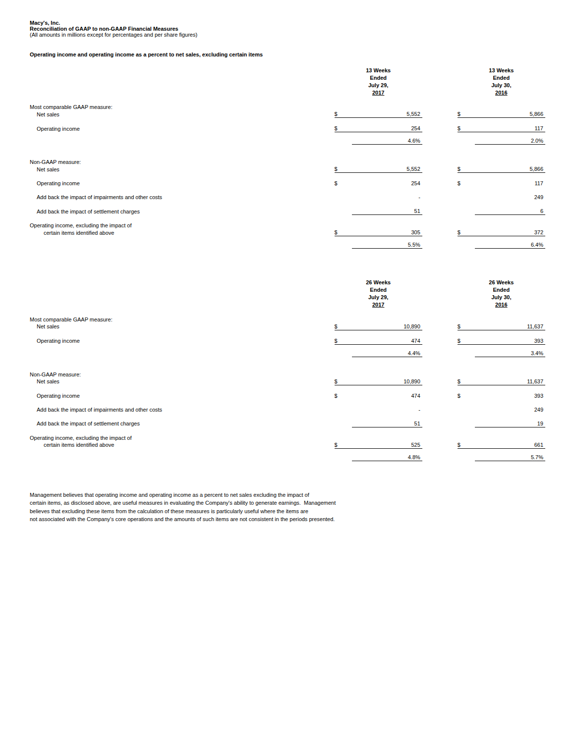Macy's, Inc.
Reconciliation of GAAP to non-GAAP Financial Measures
(All amounts in millions except for percentages and per share figures)
Operating income and operating income as a percent to net sales, excluding certain items
| | | 13 Weeks Ended July 29, 2017 | | 13 Weeks Ended July 30, 2016 |
| Most comparable GAAP measure: | | | | | | |
| Net sales | | $ | 5,552 | | $ | 5,866 |
| Operating income | | $ | 254 | | $ | 117 |
| | | | 4.6% | | | 2.0% |
| Non-GAAP measure: | | | | | | |
| Net sales | | $ | 5,552 | | $ | 5,866 |
| Operating income | | $ | 254 | | $ | 117 |
| Add back the impact of impairments and other costs | | | - | | | 249 |
| Add back the impact of settlement charges | | | 51 | | | 6 |
| Operating income, excluding the impact of | | | | | | |
| certain items identified above | | $ | 305 | | $ | 372 |
| | | | 5.5% | | | 6.4% |
| | | 26 Weeks Ended July 29, 2017 | | 26 Weeks Ended July 30, 2016 |
| Most comparable GAAP measure: | | | | | | |
| Net sales | | $ | 10,890 | | $ | 11,637 |
| Operating income | | $ | 474 | | $ | 393 |
| | | | 4.4% | | | 3.4% |
| Non-GAAP measure: | | | | | | |
| Net sales | | $ | 10,890 | | $ | 11,637 |
| Operating income | | $ | 474 | | $ | 393 |
| Add back the impact of impairments and other costs | | | - | | | 249 |
| Add back the impact of settlement charges | | | 51 | | | 19 |
| Operating income, excluding the impact of | | | | | | |
| certain items identified above | | $ | 525 | | $ | 661 |
| | | | 4.8% | | | 5.7% |
Management believes that operating income and operating income as a percent to net sales excluding the impact of
certain items, as disclosed above, are useful measures in evaluating the Company's ability to generate earnings. Management
believes that excluding these items from the calculation of these measures is particularly useful where the items are
not associated with the Company's core operations and the amounts of such items are not consistent in the periods presented.